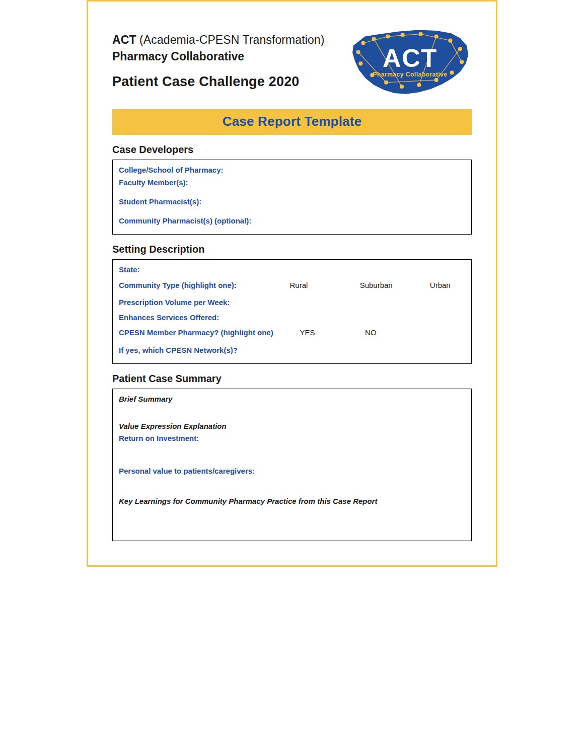ACT (Academia-CPESN Transformation)
Pharmacy Collaborative
Patient Case Challenge 2020
ACT Pharmacy Collaborative
Case Report Template
Case Developers
College/School of Pharmacy:
Faculty Member(s):
Student Pharmacist(s):
Community Pharmacist(s) (optional):
Setting Description
State:
Community Type (highlight one): Rural Suburban Urban
Prescription Volume per Week:
Enhances Services Offered:
CPESN Member Pharmacy? (highlight one) YES NO
If yes, which CPESN Network(s)?
Patient Case Summary
Brief Summary
Value Expression Explanation
Return on Investment:
Personal value to patients/caregivers:
Key Learnings for Community Pharmacy Practice from this Case Report